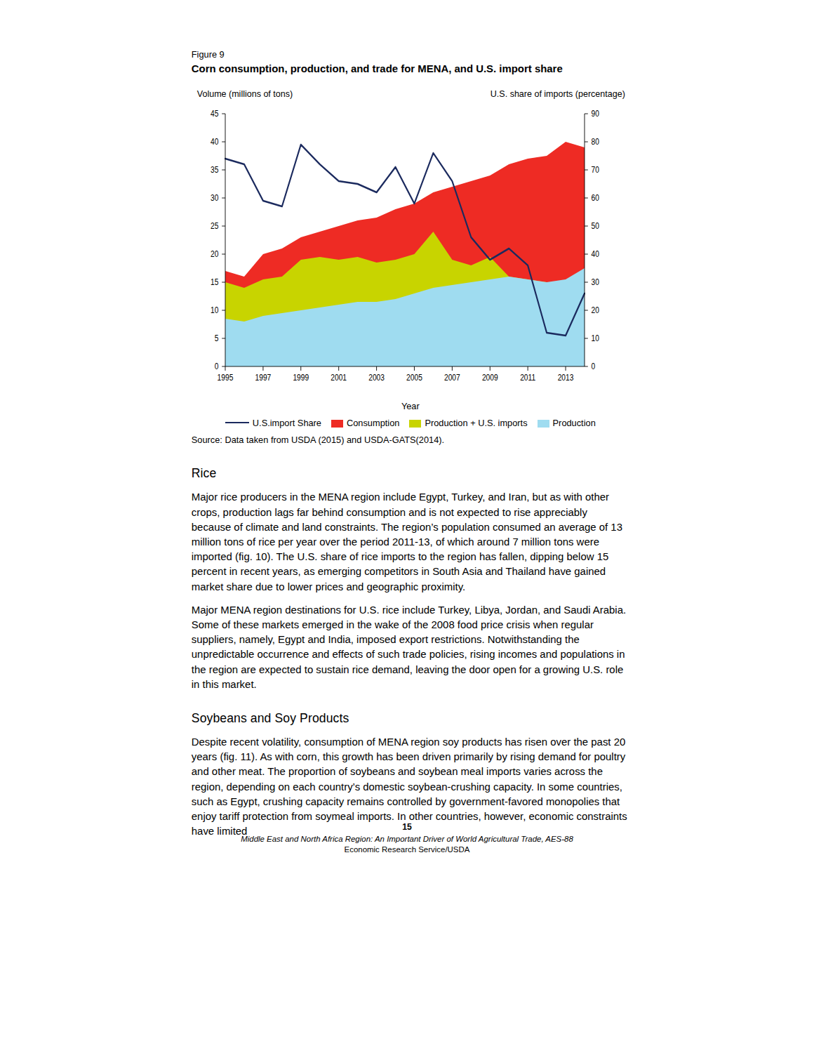Figure 9
Corn consumption, production, and trade for MENA, and U.S. import share
Volume (millions of tons) U.S. share of imports (percentage)
45 40 35 30 25 20 15 10 5 0 90 80 70 60 50 40 30 20 10 0 1995 1997 1999 2001 2003 2005 2007 2009 2011 2013
Year
U.S.import Share Consumption Production + U.S. imports Production
Source: Data taken from USDA (2015) and USDA-GATS(2014).
Rice
Major rice producers in the MENA region include Egypt, Turkey, and Iran, but as with other crops, production lags far behind consumption and is not expected to rise appreciably because of climate and land constraints. The region’s population consumed an average of 13 million tons of rice per year over the period 2011-13, of which around 7 million tons were imported (fig. 10). The U.S. share of rice imports to the region has fallen, dipping below 15 percent in recent years, as emerging competitors in South Asia and Thailand have gained market share due to lower prices and geographic proximity.
Major MENA region destinations for U.S. rice include Turkey, Libya, Jordan, and Saudi Arabia. Some of these markets emerged in the wake of the 2008 food price crisis when regular suppliers, namely, Egypt and India, imposed export restrictions. Notwithstanding the unpredictable occurrence and effects of such trade policies, rising incomes and populations in the region are expected to sustain rice demand, leaving the door open for a growing U.S. role in this market.
Soybeans and Soy Products
Despite recent volatility, consumption of MENA region soy products has risen over the past 20 years (fig. 11). As with corn, this growth has been driven primarily by rising demand for poultry and other meat. The proportion of soybeans and soybean meal imports varies across the region, depending on each country’s domestic soybean-crushing capacity. In some countries, such as Egypt, crushing capacity remains controlled by government-favored monopolies that enjoy tariff protection from soymeal imports. In other countries, however, economic constraints have limited
15
Middle East and North Africa Region: An Important Driver of World Agricultural Trade, AES-88
Economic Research Service/USDA